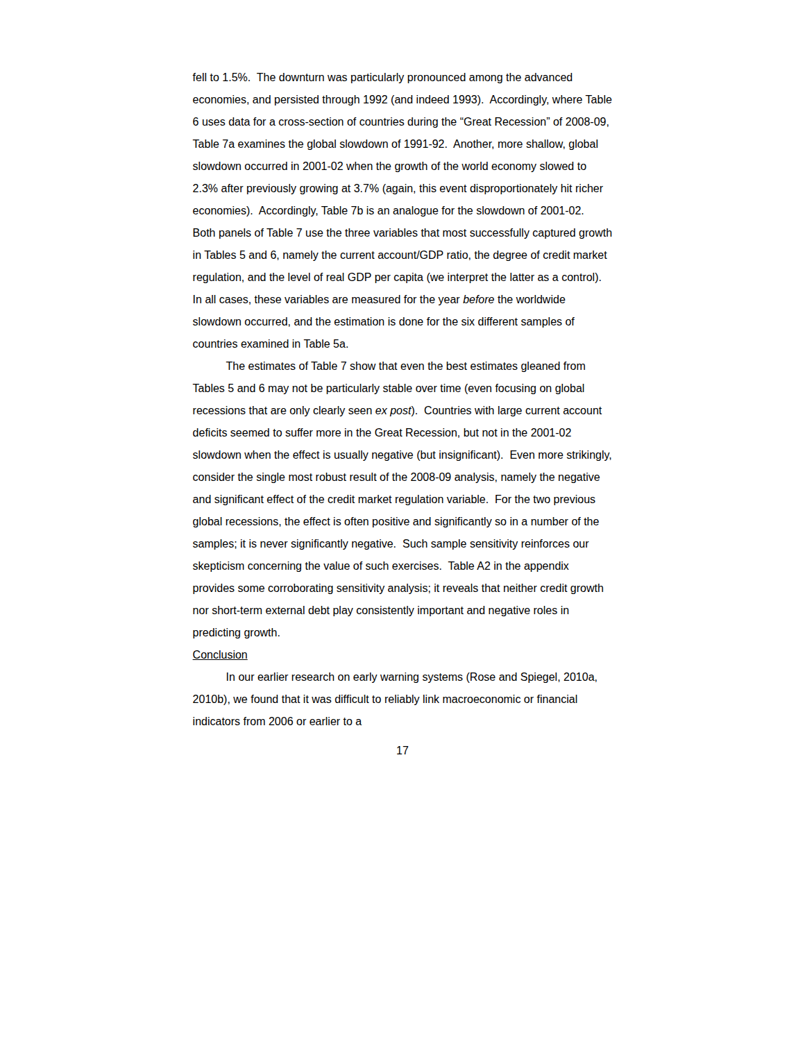fell to 1.5%. The downturn was particularly pronounced among the advanced economies, and persisted through 1992 (and indeed 1993). Accordingly, where Table 6 uses data for a cross-section of countries during the “Great Recession” of 2008-09, Table 7a examines the global slowdown of 1991-92. Another, more shallow, global slowdown occurred in 2001-02 when the growth of the world economy slowed to 2.3% after previously growing at 3.7% (again, this event disproportionately hit richer economies). Accordingly, Table 7b is an analogue for the slowdown of 2001-02. Both panels of Table 7 use the three variables that most successfully captured growth in Tables 5 and 6, namely the current account/GDP ratio, the degree of credit market regulation, and the level of real GDP per capita (we interpret the latter as a control). In all cases, these variables are measured for the year before the worldwide slowdown occurred, and the estimation is done for the six different samples of countries examined in Table 5a.
The estimates of Table 7 show that even the best estimates gleaned from Tables 5 and 6 may not be particularly stable over time (even focusing on global recessions that are only clearly seen ex post). Countries with large current account deficits seemed to suffer more in the Great Recession, but not in the 2001-02 slowdown when the effect is usually negative (but insignificant). Even more strikingly, consider the single most robust result of the 2008-09 analysis, namely the negative and significant effect of the credit market regulation variable. For the two previous global recessions, the effect is often positive and significantly so in a number of the samples; it is never significantly negative. Such sample sensitivity reinforces our skepticism concerning the value of such exercises. Table A2 in the appendix provides some corroborating sensitivity analysis; it reveals that neither credit growth nor short-term external debt play consistently important and negative roles in predicting growth.
Conclusion
In our earlier research on early warning systems (Rose and Spiegel, 2010a, 2010b), we found that it was difficult to reliably link macroeconomic or financial indicators from 2006 or earlier to a
17